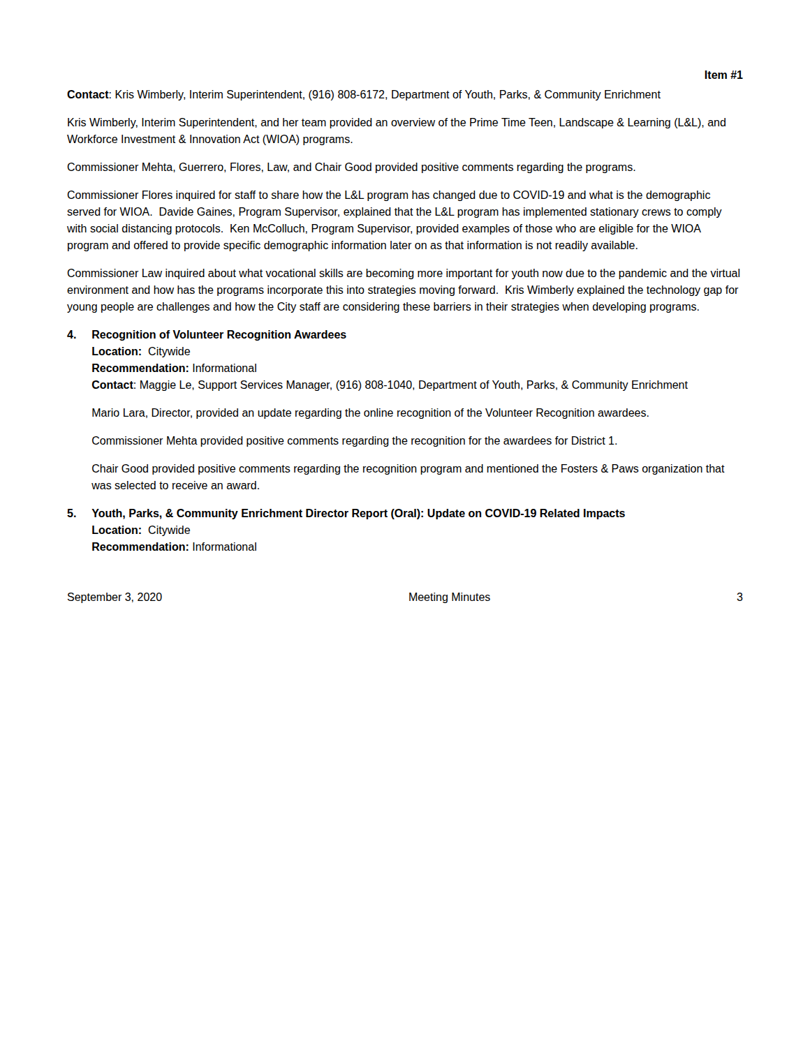Item #1
Contact: Kris Wimberly, Interim Superintendent, (916) 808-6172, Department of Youth, Parks, & Community Enrichment
Kris Wimberly, Interim Superintendent, and her team provided an overview of the Prime Time Teen, Landscape & Learning (L&L), and Workforce Investment & Innovation Act (WIOA) programs.
Commissioner Mehta, Guerrero, Flores, Law, and Chair Good provided positive comments regarding the programs.
Commissioner Flores inquired for staff to share how the L&L program has changed due to COVID-19 and what is the demographic served for WIOA. Davide Gaines, Program Supervisor, explained that the L&L program has implemented stationary crews to comply with social distancing protocols. Ken McColluch, Program Supervisor, provided examples of those who are eligible for the WIOA program and offered to provide specific demographic information later on as that information is not readily available.
Commissioner Law inquired about what vocational skills are becoming more important for youth now due to the pandemic and the virtual environment and how has the programs incorporate this into strategies moving forward. Kris Wimberly explained the technology gap for young people are challenges and how the City staff are considering these barriers in their strategies when developing programs.
4. Recognition of Volunteer Recognition Awardees
Location: Citywide
Recommendation: Informational
Contact: Maggie Le, Support Services Manager, (916) 808-1040, Department of Youth, Parks, & Community Enrichment
Mario Lara, Director, provided an update regarding the online recognition of the Volunteer Recognition awardees.
Commissioner Mehta provided positive comments regarding the recognition for the awardees for District 1.
Chair Good provided positive comments regarding the recognition program and mentioned the Fosters & Paws organization that was selected to receive an award.
5. Youth, Parks, & Community Enrichment Director Report (Oral): Update on COVID-19 Related Impacts
Location: Citywide
Recommendation: Informational
September 3, 2020 Meeting Minutes 3